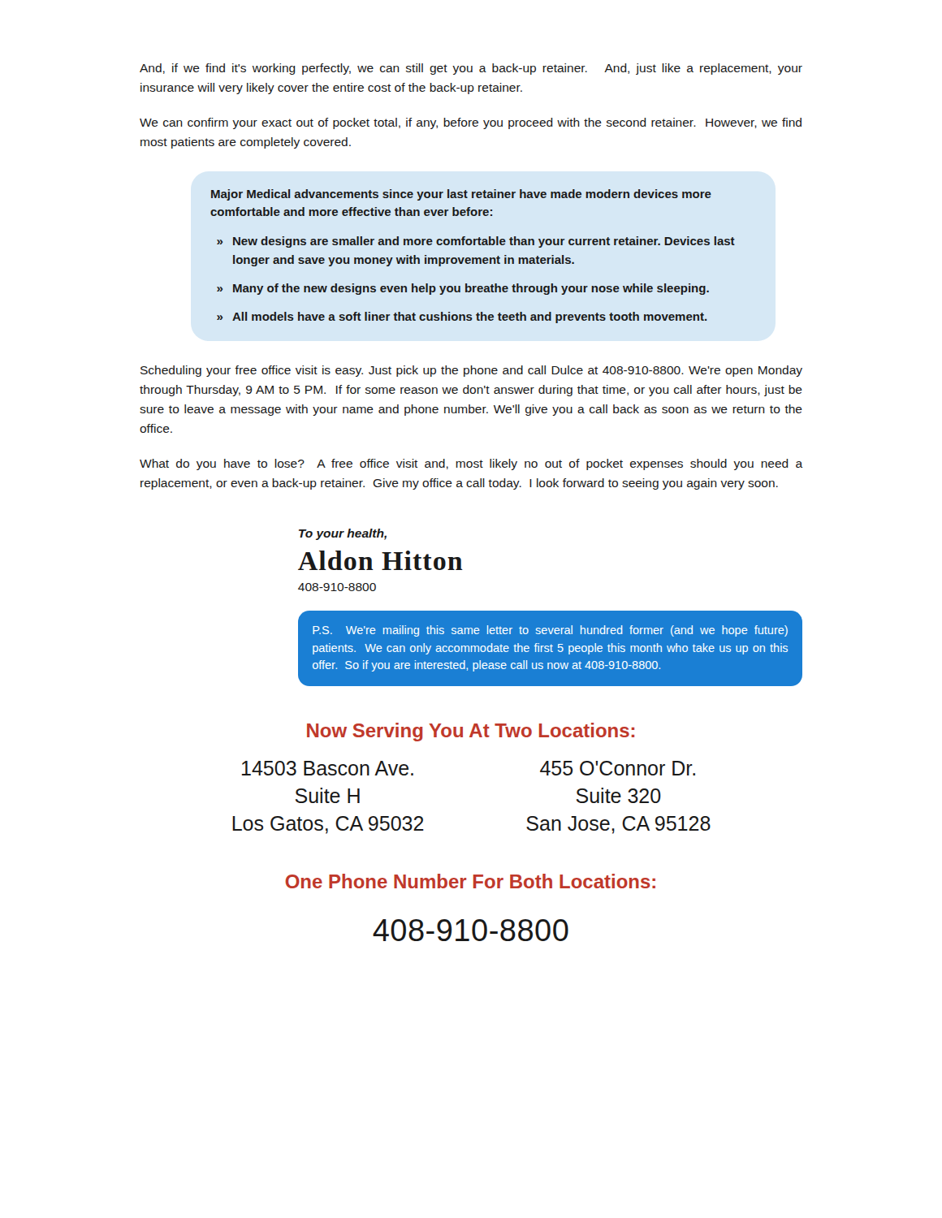And, if we find it's working perfectly, we can still get you a back-up retainer. And, just like a replacement, your insurance will very likely cover the entire cost of the back-up retainer.
We can confirm your exact out of pocket total, if any, before you proceed with the second retainer. However, we find most patients are completely covered.
Major Medical advancements since your last retainer have made modern devices more comfortable and more effective than ever before:
New designs are smaller and more comfortable than your current retainer. Devices last longer and save you money with improvement in materials.
Many of the new designs even help you breathe through your nose while sleeping.
All models have a soft liner that cushions the teeth and prevents tooth movement.
Scheduling your free office visit is easy. Just pick up the phone and call Dulce at 408-910-8800. We're open Monday through Thursday, 9 AM to 5 PM. If for some reason we don't answer during that time, or you call after hours, just be sure to leave a message with your name and phone number. We'll give you a call back as soon as we return to the office.
What do you have to lose? A free office visit and, most likely no out of pocket expenses should you need a replacement, or even a back-up retainer. Give my office a call today. I look forward to seeing you again very soon.
To your health,
Aldon Hitton
408-910-8800
P.S. We're mailing this same letter to several hundred former (and we hope future) patients. We can only accommodate the first 5 people this month who take us up on this offer. So if you are interested, please call us now at 408-910-8800.
Now Serving You At Two Locations:
14503 Bascon Ave.
Suite H
Los Gatos, CA 95032
455 O'Connor Dr.
Suite 320
San Jose, CA 95128
One Phone Number For Both Locations:
408-910-8800